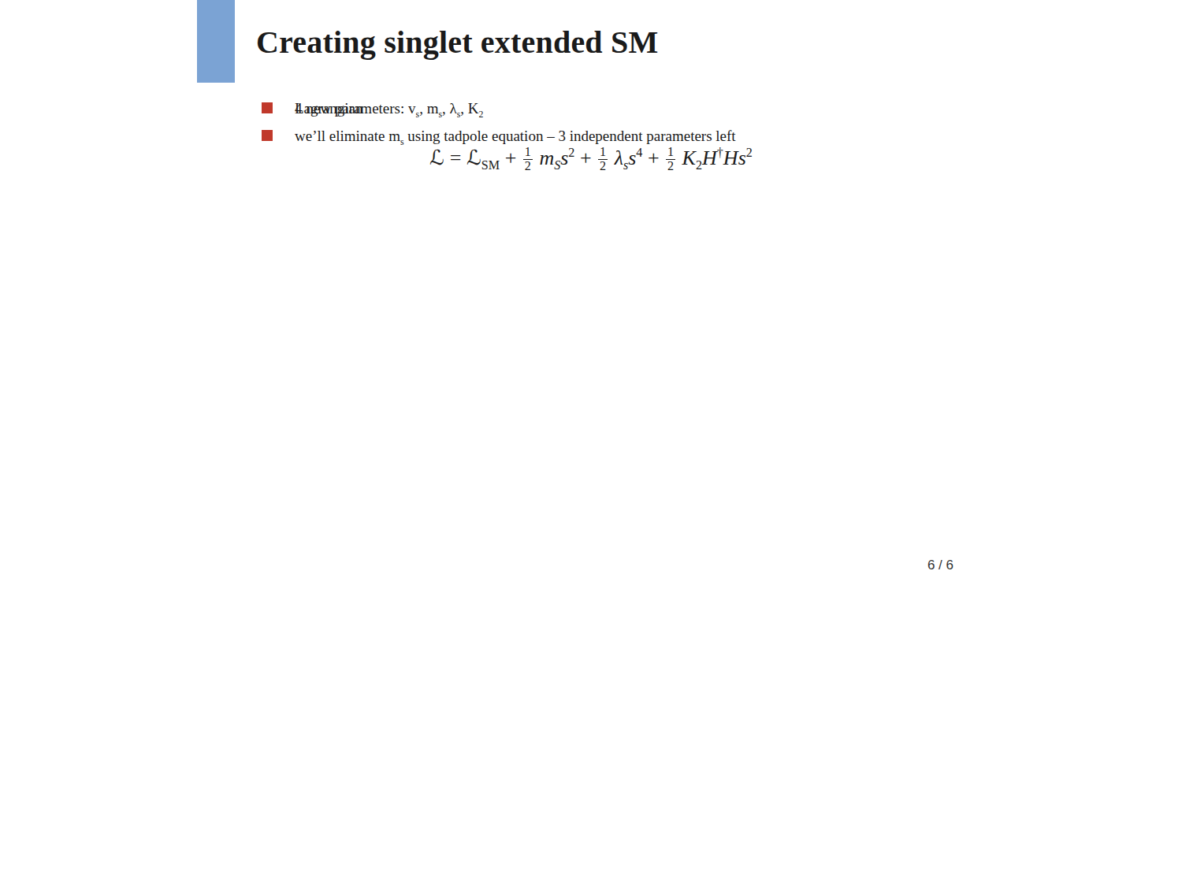Creating singlet extended SM
Lagrangian
ℒ = ℒSM + 12 mS s2 + 12 λs s4 + 12 K2H†Hs2
4 new parameters: vs, ms, λs, K2
we’ll eliminate ms using tadpole equation – 3 independent parameters left
6 / 6